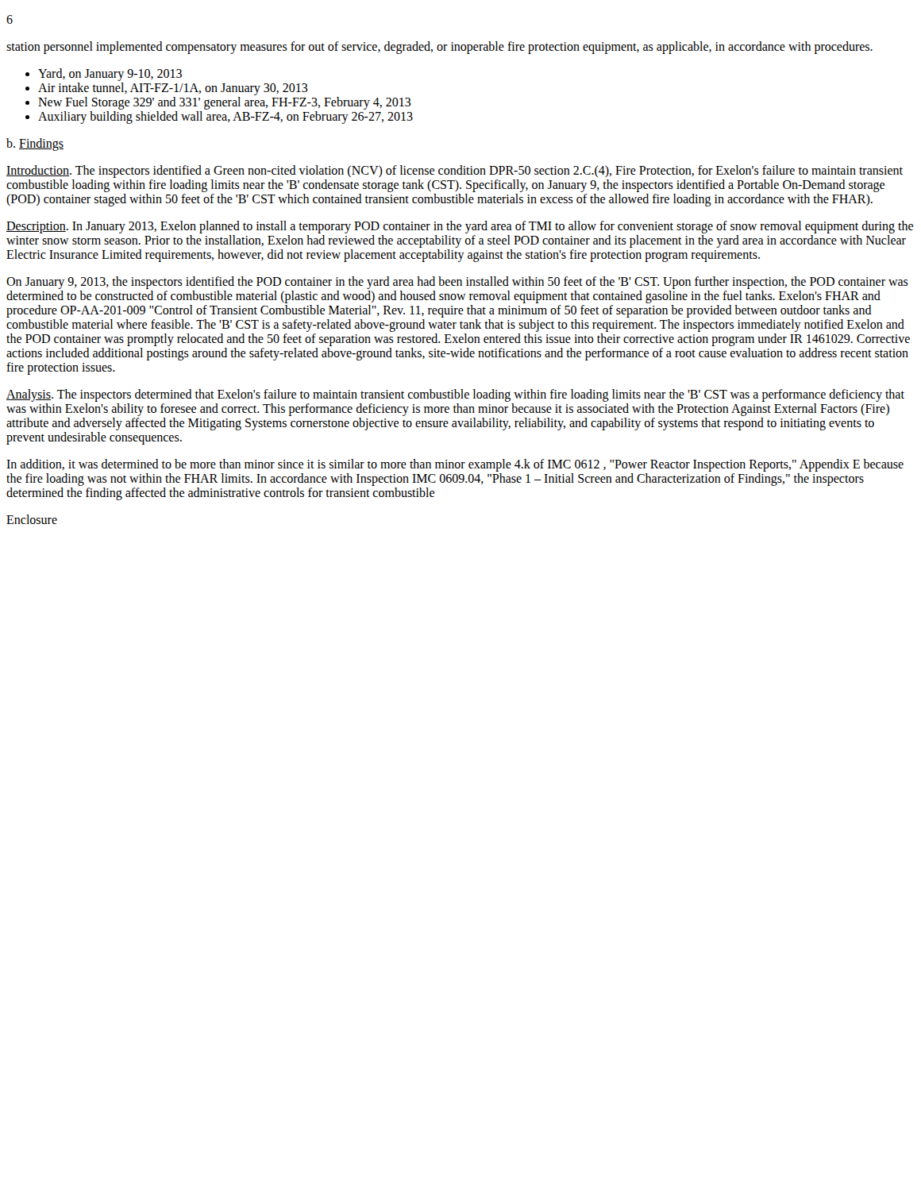6
station personnel implemented compensatory measures for out of service, degraded, or inoperable fire protection equipment, as applicable, in accordance with procedures.
Yard, on January 9-10, 2013
Air intake tunnel, AIT-FZ-1/1A, on January 30, 2013
New Fuel Storage 329' and 331' general area, FH-FZ-3, February 4, 2013
Auxiliary building shielded wall area, AB-FZ-4, on February 26-27, 2013
b. Findings
Introduction. The inspectors identified a Green non-cited violation (NCV) of license condition DPR-50 section 2.C.(4), Fire Protection, for Exelon's failure to maintain transient combustible loading within fire loading limits near the 'B' condensate storage tank (CST). Specifically, on January 9, the inspectors identified a Portable On-Demand storage (POD) container staged within 50 feet of the 'B' CST which contained transient combustible materials in excess of the allowed fire loading in accordance with the FHAR).
Description. In January 2013, Exelon planned to install a temporary POD container in the yard area of TMI to allow for convenient storage of snow removal equipment during the winter snow storm season. Prior to the installation, Exelon had reviewed the acceptability of a steel POD container and its placement in the yard area in accordance with Nuclear Electric Insurance Limited requirements, however, did not review placement acceptability against the station's fire protection program requirements.
On January 9, 2013, the inspectors identified the POD container in the yard area had been installed within 50 feet of the 'B' CST. Upon further inspection, the POD container was determined to be constructed of combustible material (plastic and wood) and housed snow removal equipment that contained gasoline in the fuel tanks. Exelon's FHAR and procedure OP-AA-201-009 "Control of Transient Combustible Material", Rev. 11, require that a minimum of 50 feet of separation be provided between outdoor tanks and combustible material where feasible. The 'B' CST is a safety-related above-ground water tank that is subject to this requirement. The inspectors immediately notified Exelon and the POD container was promptly relocated and the 50 feet of separation was restored. Exelon entered this issue into their corrective action program under IR 1461029. Corrective actions included additional postings around the safety-related above-ground tanks, site-wide notifications and the performance of a root cause evaluation to address recent station fire protection issues.
Analysis. The inspectors determined that Exelon's failure to maintain transient combustible loading within fire loading limits near the 'B' CST was a performance deficiency that was within Exelon's ability to foresee and correct. This performance deficiency is more than minor because it is associated with the Protection Against External Factors (Fire) attribute and adversely affected the Mitigating Systems cornerstone objective to ensure availability, reliability, and capability of systems that respond to initiating events to prevent undesirable consequences.
In addition, it was determined to be more than minor since it is similar to more than minor example 4.k of IMC 0612 , "Power Reactor Inspection Reports," Appendix E because the fire loading was not within the FHAR limits. In accordance with Inspection IMC 0609.04, "Phase 1 – Initial Screen and Characterization of Findings," the inspectors determined the finding affected the administrative controls for transient combustible
Enclosure